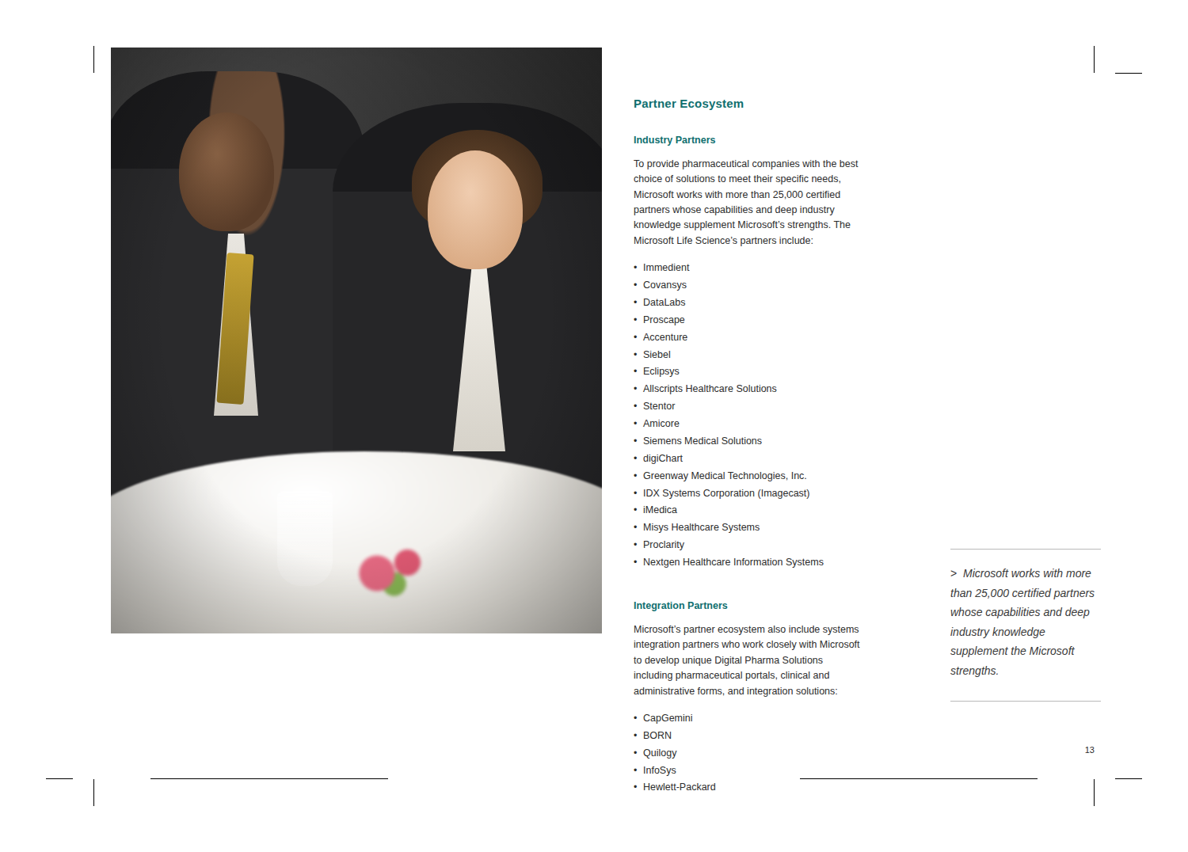Partner Ecosystem
Industry Partners
To provide pharmaceutical companies with the best choice of solutions to meet their specific needs, Microsoft works with more than 25,000 certified partners whose capabilities and deep industry knowledge supplement Microsoft’s strengths. The Microsoft Life Science’s partners include:
Immedient
Covansys
DataLabs
Proscape
Accenture
Siebel
Eclipsys
Allscripts Healthcare Solutions
Stentor
Amicore
Siemens Medical Solutions
digiChart
Greenway Medical Technologies, Inc.
IDX Systems Corporation (Imagecast)
iMedica
Misys Healthcare Systems
Proclarity
Nextgen Healthcare Information Systems
Integration Partners
Microsoft’s partner ecosystem also include systems integration partners who work closely with Microsoft to develop unique Digital Pharma Solutions including pharmaceutical portals, clinical and administrative forms, and integration solutions:
CapGemini
BORN
Quilogy
InfoSys
Hewlett-Packard
> Microsoft works with more than 25,000 certified partners whose capabilities and deep industry knowledge supplement the Microsoft strengths.
13